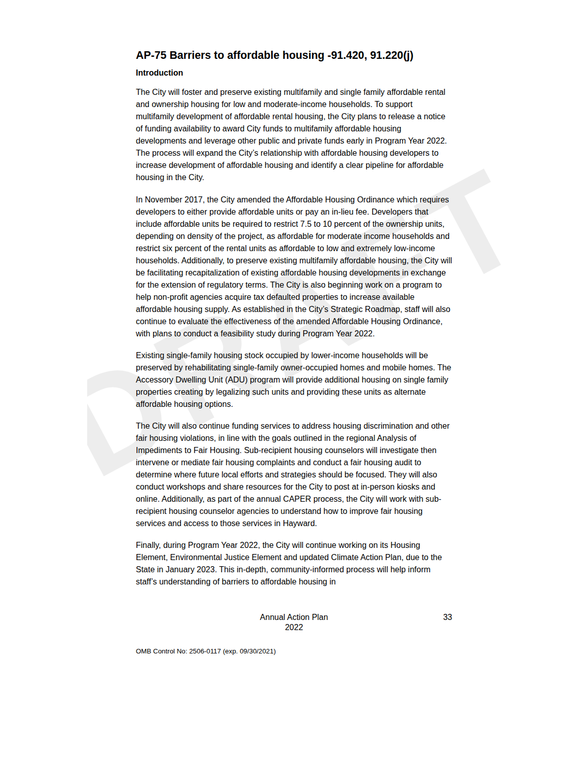DRAFT
AP-75 Barriers to affordable housing -91.420, 91.220(j)
Introduction
The City will foster and preserve existing multifamily and single family affordable rental and ownership housing for low and moderate-income households. To support multifamily development of affordable rental housing, the City plans to release a notice of funding availability to award City funds to multifamily affordable housing developments and leverage other public and private funds early in Program Year 2022. The process will expand the City’s relationship with affordable housing developers to increase development of affordable housing and identify a clear pipeline for affordable housing in the City.
In November 2017, the City amended the Affordable Housing Ordinance which requires developers to either provide affordable units or pay an in-lieu fee. Developers that include affordable units be required to restrict 7.5 to 10 percent of the ownership units, depending on density of the project, as affordable for moderate income households and restrict six percent of the rental units as affordable to low and extremely low-income households. Additionally, to preserve existing multifamily affordable housing, the City will be facilitating recapitalization of existing affordable housing developments in exchange for the extension of regulatory terms. The City is also beginning work on a program to help non-profit agencies acquire tax defaulted properties to increase available affordable housing supply. As established in the City’s Strategic Roadmap, staff will also continue to evaluate the effectiveness of the amended Affordable Housing Ordinance, with plans to conduct a feasibility study during Program Year 2022.
Existing single-family housing stock occupied by lower-income households will be preserved by rehabilitating single-family owner-occupied homes and mobile homes. The Accessory Dwelling Unit (ADU) program will provide additional housing on single family properties creating by legalizing such units and providing these units as alternate affordable housing options.
The City will also continue funding services to address housing discrimination and other fair housing violations, in line with the goals outlined in the regional Analysis of Impediments to Fair Housing. Sub-recipient housing counselors will investigate then intervene or mediate fair housing complaints and conduct a fair housing audit to determine where future local efforts and strategies should be focused. They will also conduct workshops and share resources for the City to post at in-person kiosks and online. Additionally, as part of the annual CAPER process, the City will work with sub-recipient housing counselor agencies to understand how to improve fair housing services and access to those services in Hayward.
Finally, during Program Year 2022, the City will continue working on its Housing Element, Environmental Justice Element and updated Climate Action Plan, due to the State in January 2023. This in-depth, community-informed process will help inform staff’s understanding of barriers to affordable housing in
Annual Action Plan
2022 33
OMB Control No: 2506-0117 (exp. 09/30/2021)